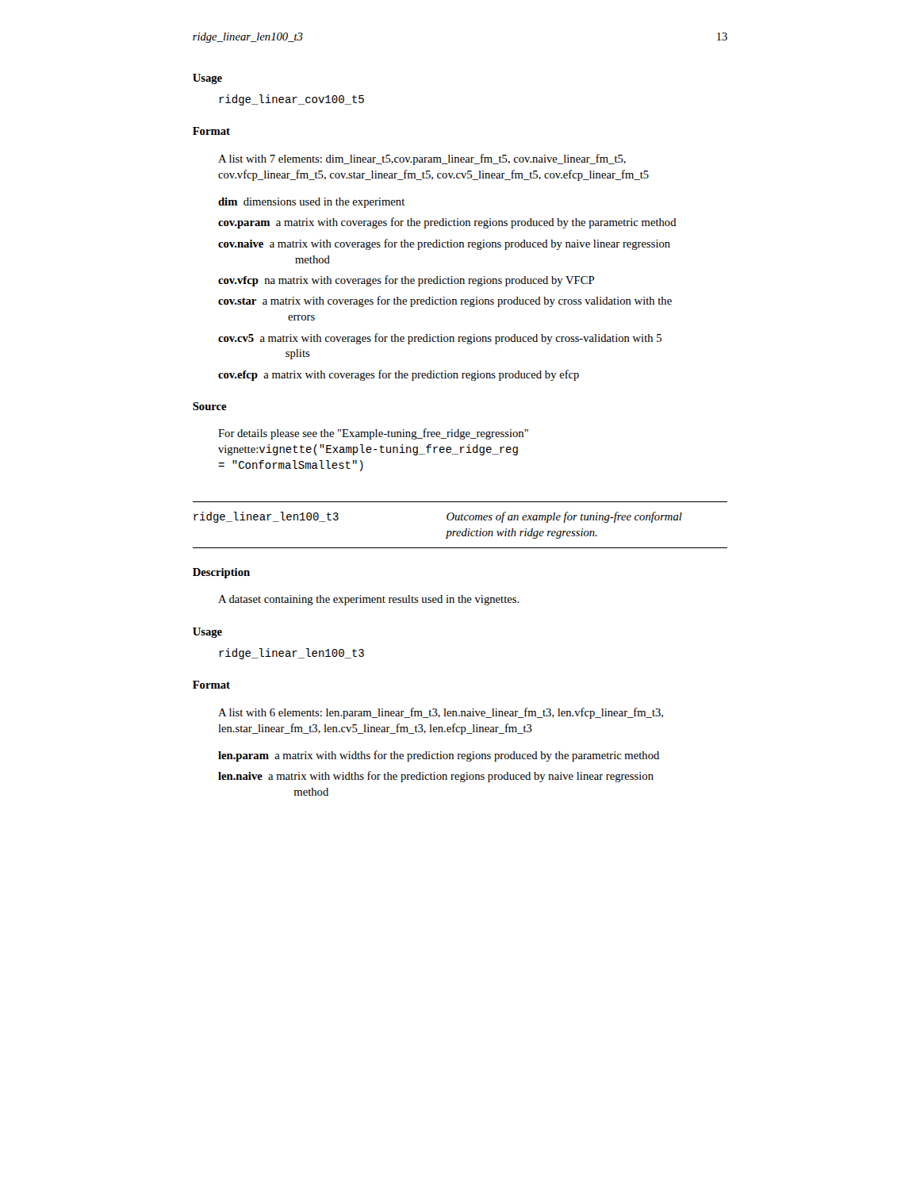ridge_linear_len100_t3 13
Usage
ridge_linear_cov100_t5
Format
A list with 7 elements: dim_linear_t5,cov.param_linear_fm_t5, cov.naive_linear_fm_t5, cov.vfcp_linear_fm_t5, cov.star_linear_fm_t5, cov.cv5_linear_fm_t5, cov.efcp_linear_fm_t5
dim
dimensions used in the experiment
cov.param
a matrix with coverages for the prediction regions produced by the parametric method
cov.naive
a matrix with coverages for the prediction regions produced by naive linear regression
method
cov.vfcp
na matrix with coverages for the prediction regions produced by VFCP
cov.star
a matrix with coverages for the prediction regions produced by cross validation with the
errors
cov.cv5
a matrix with coverages for the prediction regions produced by cross-validation with 5
splits
cov.efcp
a matrix with coverages for the prediction regions produced by efcp
Source
For details please see the "Example-tuning_free_ridge_regression" vignette:vignette("Example-tuning_free_ridge_reg
= "ConformalSmallest")
ridge_linear_len100_t3 Outcomes of an example for tuning-free conformal prediction with ridge regression.
Description
A dataset containing the experiment results used in the vignettes.
Usage
ridge_linear_len100_t3
Format
A list with 6 elements: len.param_linear_fm_t3, len.naive_linear_fm_t3, len.vfcp_linear_fm_t3, len.star_linear_fm_t3, len.cv5_linear_fm_t3, len.efcp_linear_fm_t3
len.param
a matrix with widths for the prediction regions produced by the parametric method
len.naive
a matrix with widths for the prediction regions produced by naive linear regression
method